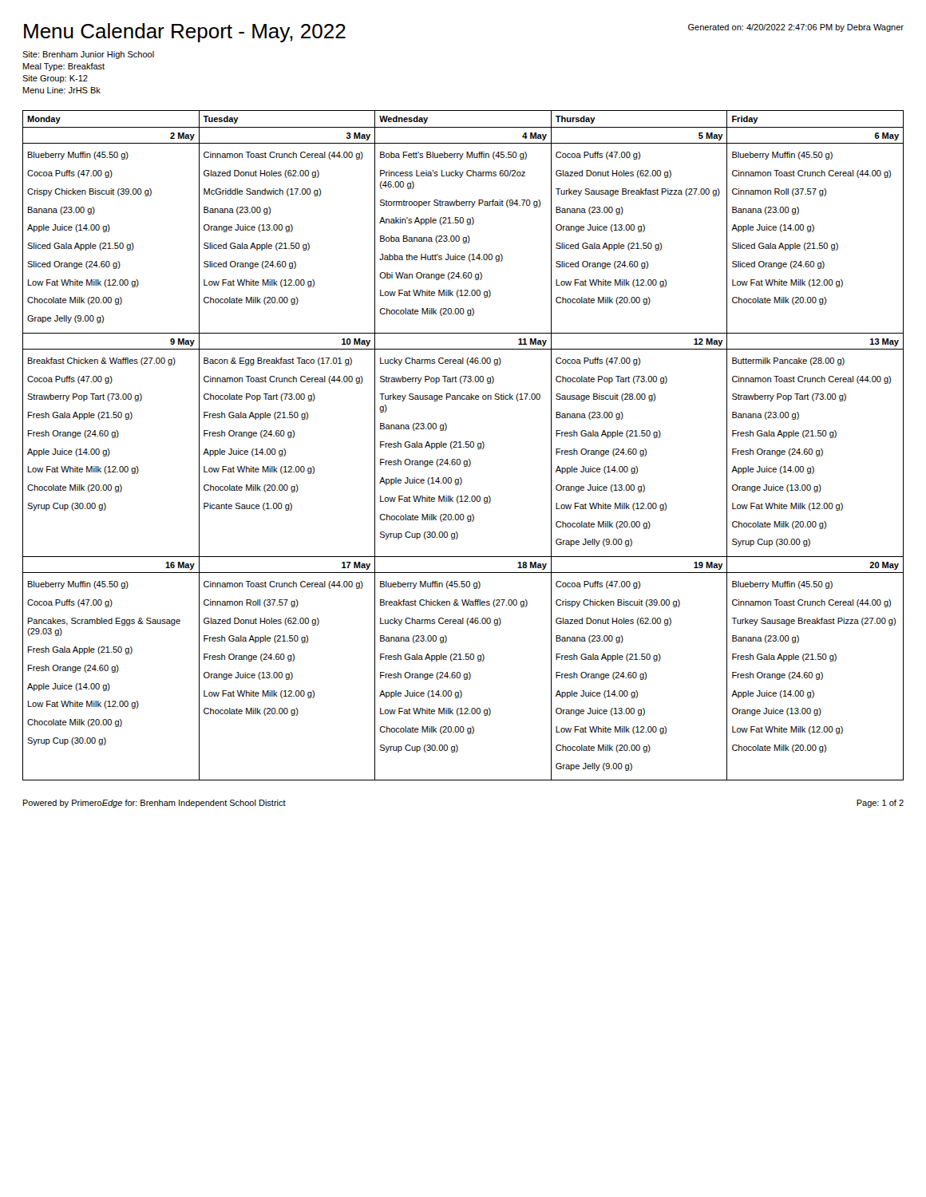Generated on: 4/20/2022 2:47:06 PM by Debra Wagner
Menu Calendar Report - May, 2022
Site: Brenham Junior High School
Meal Type: Breakfast
Site Group: K-12
Menu Line: JrHS Bk
| Monday | Tuesday | Wednesday | Thursday | Friday |
| --- | --- | --- | --- | --- |
| 2 May Blueberry Muffin (45.50 g) Cocoa Puffs (47.00 g) Crispy Chicken Biscuit (39.00 g) Banana (23.00 g) Apple Juice (14.00 g) Sliced Gala Apple (21.50 g) Sliced Orange (24.60 g) Low Fat White Milk (12.00 g) Chocolate Milk (20.00 g) Grape Jelly (9.00 g) | 3 May Cinnamon Toast Crunch Cereal (44.00 g) Glazed Donut Holes (62.00 g) McGriddle Sandwich (17.00 g) Banana (23.00 g) Orange Juice (13.00 g) Sliced Gala Apple (21.50 g) Sliced Orange (24.60 g) Low Fat White Milk (12.00 g) Chocolate Milk (20.00 g) | 4 May Boba Fett's Blueberry Muffin (45.50 g) Princess Leia's Lucky Charms 60/2oz (46.00 g) Stormtrooper Strawberry Parfait (94.70 g) Anakin's Apple (21.50 g) Boba Banana (23.00 g) Jabba the Hutt's Juice (14.00 g) Obi Wan Orange (24.60 g) Low Fat White Milk (12.00 g) Chocolate Milk (20.00 g) | 5 May Cocoa Puffs (47.00 g) Glazed Donut Holes (62.00 g) Turkey Sausage Breakfast Pizza (27.00 g) Banana (23.00 g) Orange Juice (13.00 g) Sliced Gala Apple (21.50 g) Sliced Orange (24.60 g) Low Fat White Milk (12.00 g) Chocolate Milk (20.00 g) | 6 May Blueberry Muffin (45.50 g) Cinnamon Toast Crunch Cereal (44.00 g) Cinnamon Roll (37.57 g) Banana (23.00 g) Apple Juice (14.00 g) Sliced Gala Apple (21.50 g) Sliced Orange (24.60 g) Low Fat White Milk (12.00 g) Chocolate Milk (20.00 g) |
| 9 May Breakfast Chicken & Waffles (27.00 g) Cocoa Puffs (47.00 g) Strawberry Pop Tart (73.00 g) Fresh Gala Apple (21.50 g) Fresh Orange (24.60 g) Apple Juice (14.00 g) Low Fat White Milk (12.00 g) Chocolate Milk (20.00 g) Syrup Cup (30.00 g) | 10 May Bacon & Egg Breakfast Taco (17.01 g) Cinnamon Toast Crunch Cereal (44.00 g) Chocolate Pop Tart (73.00 g) Fresh Gala Apple (21.50 g) Fresh Orange (24.60 g) Apple Juice (14.00 g) Low Fat White Milk (12.00 g) Chocolate Milk (20.00 g) Picante Sauce (1.00 g) | 11 May Lucky Charms Cereal (46.00 g) Strawberry Pop Tart (73.00 g) Turkey Sausage Pancake on Stick (17.00 g) Banana (23.00 g) Fresh Gala Apple (21.50 g) Fresh Orange (24.60 g) Apple Juice (14.00 g) Low Fat White Milk (12.00 g) Chocolate Milk (20.00 g) Syrup Cup (30.00 g) | 12 May Cocoa Puffs (47.00 g) Chocolate Pop Tart (73.00 g) Sausage Biscuit (28.00 g) Banana (23.00 g) Fresh Gala Apple (21.50 g) Fresh Orange (24.60 g) Apple Juice (14.00 g) Orange Juice (13.00 g) Low Fat White Milk (12.00 g) Chocolate Milk (20.00 g) Grape Jelly (9.00 g) | 13 May Buttermilk Pancake (28.00 g) Cinnamon Toast Crunch Cereal (44.00 g) Strawberry Pop Tart (73.00 g) Banana (23.00 g) Fresh Gala Apple (21.50 g) Fresh Orange (24.60 g) Apple Juice (14.00 g) Orange Juice (13.00 g) Low Fat White Milk (12.00 g) Chocolate Milk (20.00 g) Syrup Cup (30.00 g) |
| 16 May Blueberry Muffin (45.50 g) Cocoa Puffs (47.00 g) Pancakes, Scrambled Eggs & Sausage (29.03 g) Fresh Gala Apple (21.50 g) Fresh Orange (24.60 g) Apple Juice (14.00 g) Low Fat White Milk (12.00 g) Chocolate Milk (20.00 g) Syrup Cup (30.00 g) | 17 May Cinnamon Toast Crunch Cereal (44.00 g) Cinnamon Roll (37.57 g) Glazed Donut Holes (62.00 g) Fresh Gala Apple (21.50 g) Fresh Orange (24.60 g) Orange Juice (13.00 g) Low Fat White Milk (12.00 g) Chocolate Milk (20.00 g) | 18 May Blueberry Muffin (45.50 g) Breakfast Chicken & Waffles (27.00 g) Lucky Charms Cereal (46.00 g) Banana (23.00 g) Fresh Gala Apple (21.50 g) Fresh Orange (24.60 g) Apple Juice (14.00 g) Low Fat White Milk (12.00 g) Chocolate Milk (20.00 g) Syrup Cup (30.00 g) | 19 May Cocoa Puffs (47.00 g) Crispy Chicken Biscuit (39.00 g) Glazed Donut Holes (62.00 g) Banana (23.00 g) Fresh Gala Apple (21.50 g) Fresh Orange (24.60 g) Apple Juice (14.00 g) Orange Juice (13.00 g) Low Fat White Milk (12.00 g) Chocolate Milk (20.00 g) Grape Jelly (9.00 g) | 20 May Blueberry Muffin (45.50 g) Cinnamon Toast Crunch Cereal (44.00 g) Turkey Sausage Breakfast Pizza (27.00 g) Banana (23.00 g) Fresh Gala Apple (21.50 g) Fresh Orange (24.60 g) Apple Juice (14.00 g) Orange Juice (13.00 g) Low Fat White Milk (12.00 g) Chocolate Milk (20.00 g) |
Powered by PrimeroEdge for: Brenham Independent School District Page: 1 of 2